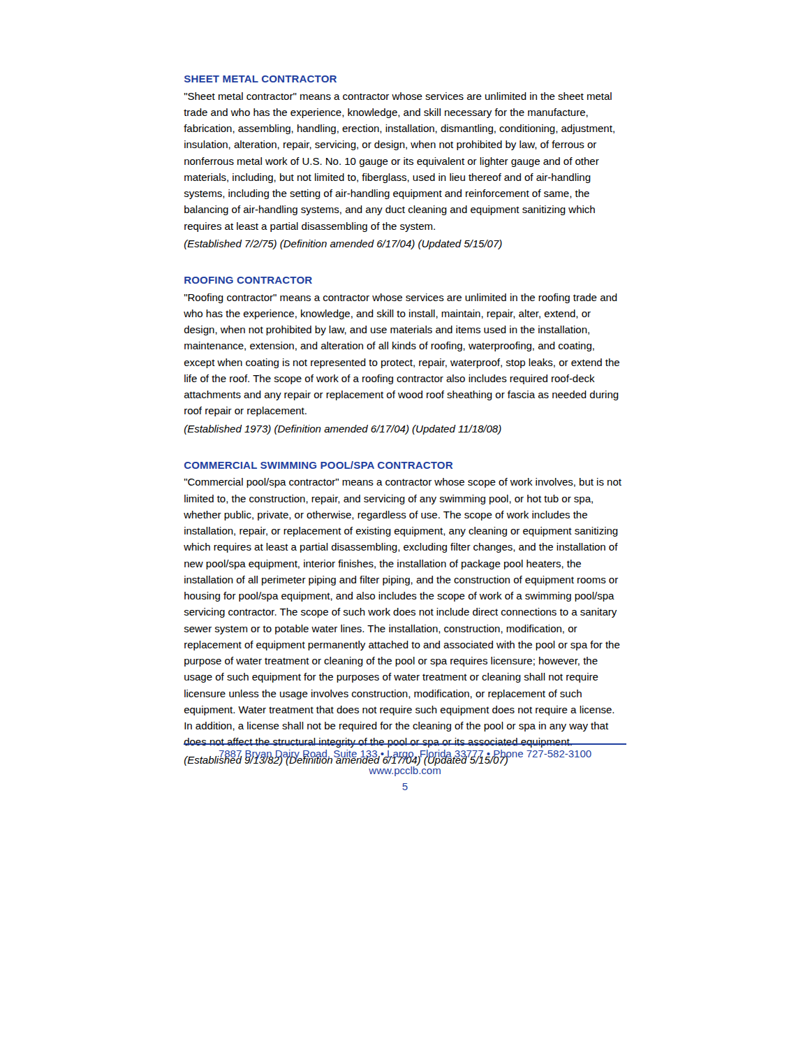SHEET METAL CONTRACTOR
"Sheet metal contractor" means a contractor whose services are unlimited in the sheet metal trade and who has the experience, knowledge, and skill necessary for the manufacture, fabrication, assembling, handling, erection, installation, dismantling, conditioning, adjustment, insulation, alteration, repair, servicing, or design, when not prohibited by law, of ferrous or nonferrous metal work of U.S. No. 10 gauge or its equivalent or lighter gauge and of other materials, including, but not limited to, fiberglass, used in lieu thereof and of air-handling systems, including the setting of air-handling equipment and reinforcement of same, the balancing of air-handling systems, and any duct cleaning and equipment sanitizing which requires at least a partial disassembling of the system.
(Established 7/2/75) (Definition amended 6/17/04) (Updated 5/15/07)
ROOFING CONTRACTOR
"Roofing contractor" means a contractor whose services are unlimited in the roofing trade and who has the experience, knowledge, and skill to install, maintain, repair, alter, extend, or design, when not prohibited by law, and use materials and items used in the installation, maintenance, extension, and alteration of all kinds of roofing, waterproofing, and coating, except when coating is not represented to protect, repair, waterproof, stop leaks, or extend the life of the roof. The scope of work of a roofing contractor also includes required roof-deck attachments and any repair or replacement of wood roof sheathing or fascia as needed during roof repair or replacement.
(Established 1973) (Definition amended 6/17/04) (Updated 11/18/08)
COMMERCIAL SWIMMING POOL/SPA CONTRACTOR
"Commercial pool/spa contractor" means a contractor whose scope of work involves, but is not limited to, the construction, repair, and servicing of any swimming pool, or hot tub or spa, whether public, private, or otherwise, regardless of use. The scope of work includes the installation, repair, or replacement of existing equipment, any cleaning or equipment sanitizing which requires at least a partial disassembling, excluding filter changes, and the installation of new pool/spa equipment, interior finishes, the installation of package pool heaters, the installation of all perimeter piping and filter piping, and the construction of equipment rooms or housing for pool/spa equipment, and also includes the scope of work of a swimming pool/spa servicing contractor. The scope of such work does not include direct connections to a sanitary sewer system or to potable water lines. The installation, construction, modification, or replacement of equipment permanently attached to and associated with the pool or spa for the purpose of water treatment or cleaning of the pool or spa requires licensure; however, the usage of such equipment for the purposes of water treatment or cleaning shall not require licensure unless the usage involves construction, modification, or replacement of such equipment. Water treatment that does not require such equipment does not require a license. In addition, a license shall not be required for the cleaning of the pool or spa in any way that does not affect the structural integrity of the pool or spa or its associated equipment.
(Established 9/13/82) (Definition amended 6/17/04) (Updated 5/15/07)
7887 Bryan Dairy Road, Suite 133 • Largo, Florida 33777 • Phone 727-582-3100 www.pcclb.com 5